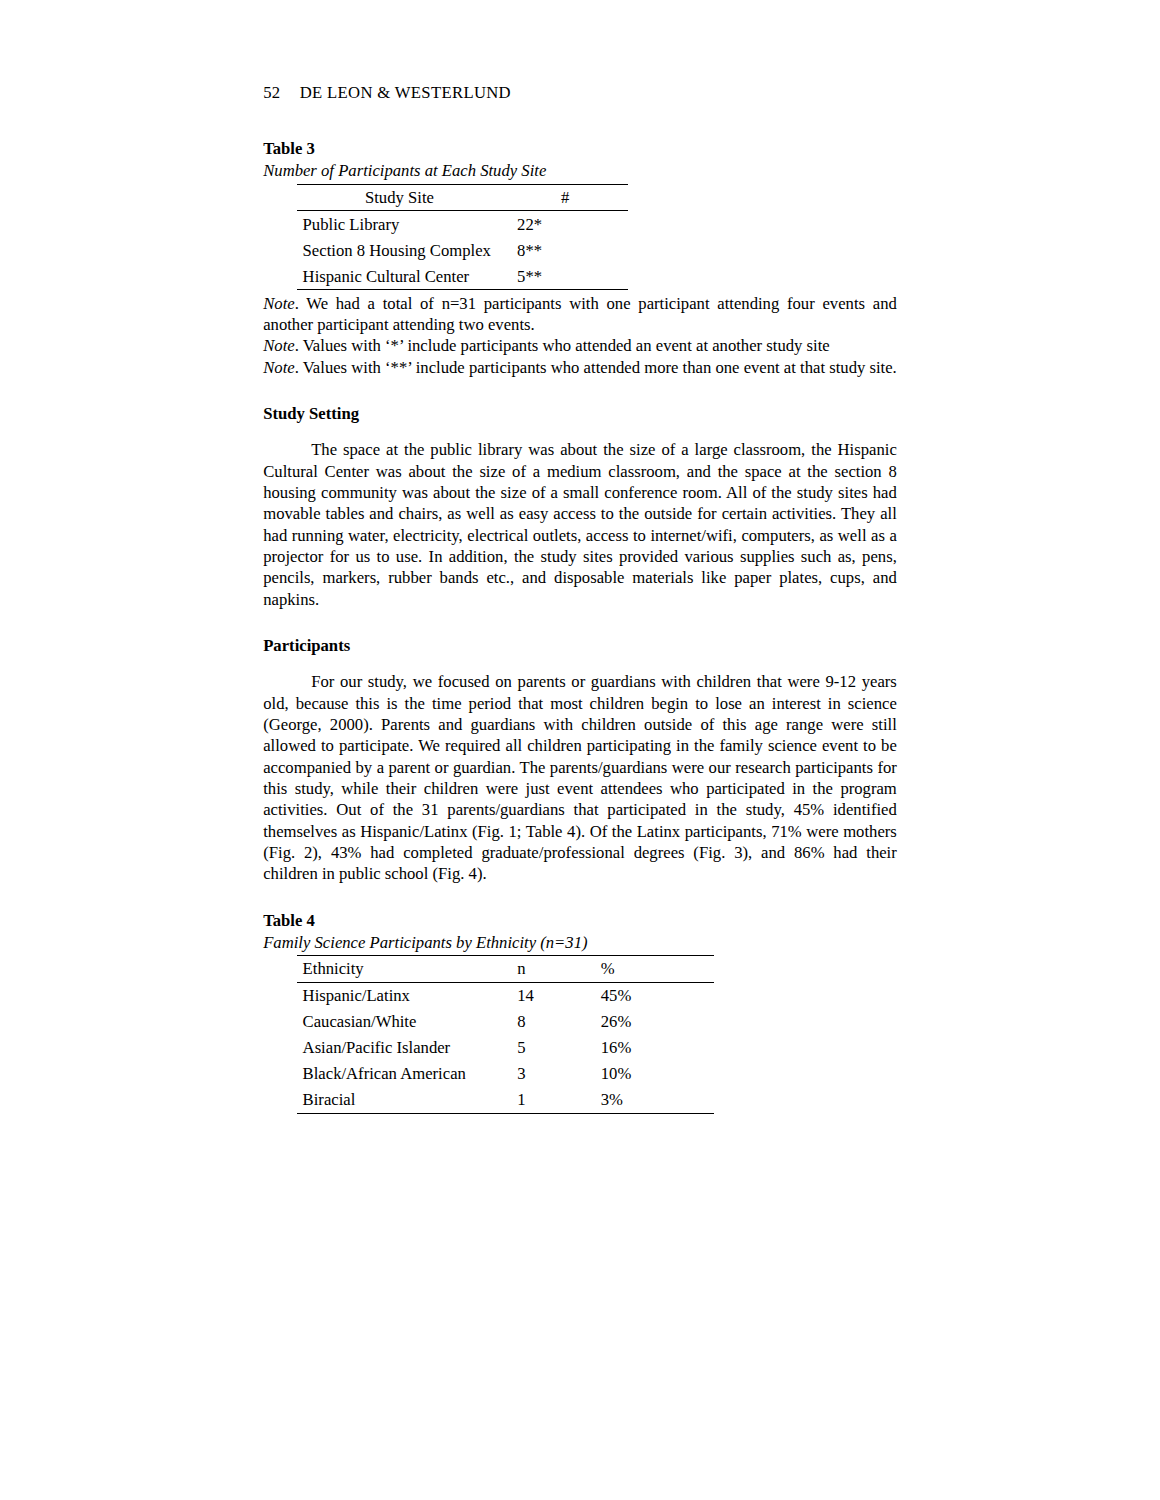52 DE LEON & WESTERLUND
Table 3
Number of Participants at Each Study Site
| Study Site | # |
| --- | --- |
| Public Library | 22* |
| Section 8 Housing Complex | 8** |
| Hispanic Cultural Center | 5** |
Note. We had a total of n=31 participants with one participant attending four events and another participant attending two events.
Note. Values with ‘*’ include participants who attended an event at another study site
Note. Values with ‘**’ include participants who attended more than one event at that study site.
Study Setting
The space at the public library was about the size of a large classroom, the Hispanic Cultural Center was about the size of a medium classroom, and the space at the section 8 housing community was about the size of a small conference room. All of the study sites had movable tables and chairs, as well as easy access to the outside for certain activities. They all had running water, electricity, electrical outlets, access to internet/wifi, computers, as well as a projector for us to use. In addition, the study sites provided various supplies such as, pens, pencils, markers, rubber bands etc., and disposable materials like paper plates, cups, and napkins.
Participants
For our study, we focused on parents or guardians with children that were 9-12 years old, because this is the time period that most children begin to lose an interest in science (George, 2000). Parents and guardians with children outside of this age range were still allowed to participate. We required all children participating in the family science event to be accompanied by a parent or guardian. The parents/guardians were our research participants for this study, while their children were just event attendees who participated in the program activities. Out of the 31 parents/guardians that participated in the study, 45% identified themselves as Hispanic/Latinx (Fig. 1; Table 4). Of the Latinx participants, 71% were mothers (Fig. 2), 43% had completed graduate/professional degrees (Fig. 3), and 86% had their children in public school (Fig. 4).
Table 4
Family Science Participants by Ethnicity (n=31)
| Ethnicity | n | % |
| --- | --- | --- |
| Hispanic/Latinx | 14 | 45% |
| Caucasian/White | 8 | 26% |
| Asian/Pacific Islander | 5 | 16% |
| Black/African American | 3 | 10% |
| Biracial | 1 | 3% |